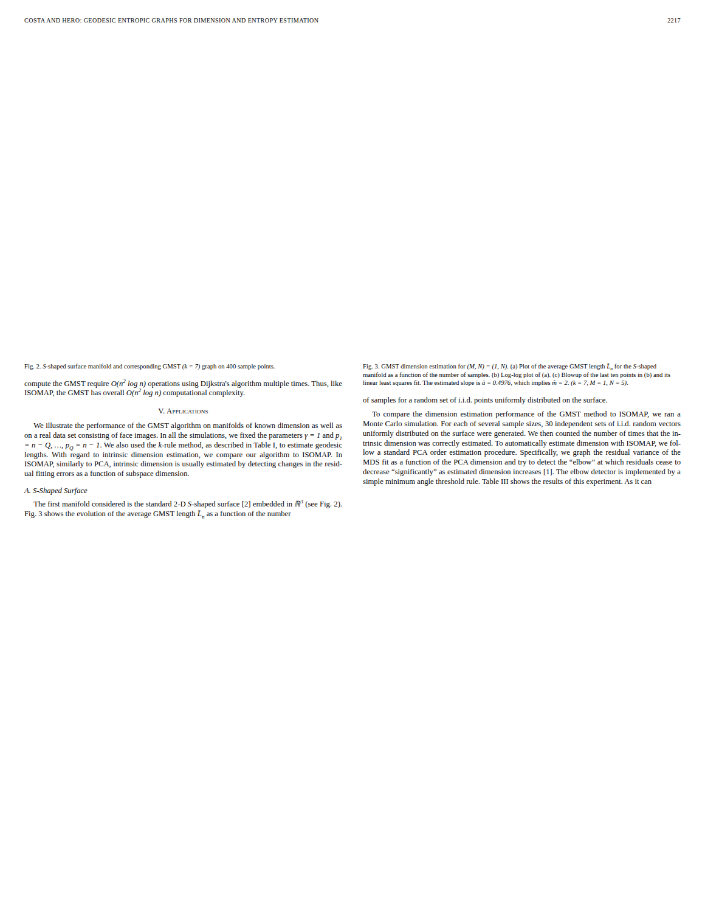Costa and Hero: Geodesic Entropic Graphs for Dimension and Entropy Estimation 2217
Fig. 2. S-shaped surface manifold and corresponding GMST (k = 7) graph on 400 sample points.
compute the GMST require O(n2 log n) operations using Dijkstra's algorithm multiple times. Thus, like ISOMAP, the GMST has overall O(n2 log n) computational complexity.
V. Applications
We illustrate the performance of the GMST algorithm on manifolds of known dimension as well as on a real data set consisting of face images. In all the simulations, we fixed the parameters γ = 1 and p1 = n − Q, …, pQ = n − 1. We also used the k-rule method, as described in Table I, to estimate geodesic lengths. With regard to intrinsic dimension estimation, we compare our algorithm to ISOMAP. In ISOMAP, similarly to PCA, intrinsic dimension is usually estimated by detecting changes in the residual fitting errors as a function of subspace dimension.
A. S-Shaped Surface
The first manifold considered is the standard 2-D S-shaped surface [2] embedded in ℝ3 (see Fig. 2). Fig. 3 shows the evolution of the average GMST length L̄n as a function of the number
Fig. 3. GMST dimension estimation for (M, N) = (1, N). (a) Plot of the average GMST length L̄n for the S-shaped manifold as a function of the number of samples. (b) Log-log plot of (a). (c) Blowup of the last ten points in (b) and its linear least squares fit. The estimated slope is â = 0.4976, which implies m̂ = 2. (k = 7, M = 1, N = 5).
of samples for a random set of i.i.d. points uniformly distributed on the surface.
To compare the dimension estimation performance of the GMST method to ISOMAP, we ran a Monte Carlo simulation. For each of several sample sizes, 30 independent sets of i.i.d. random vectors uniformly distributed on the surface were generated. We then counted the number of times that the intrinsic dimension was correctly estimated. To automatically estimate dimension with ISOMAP, we follow a standard PCA order estimation procedure. Specifically, we graph the residual variance of the MDS fit as a function of the PCA dimension and try to detect the “elbow” at which residuals cease to decrease “significantly” as estimated dimension increases [1]. The elbow detector is implemented by a simple minimum angle threshold rule. Table III shows the results of this experiment. As it can